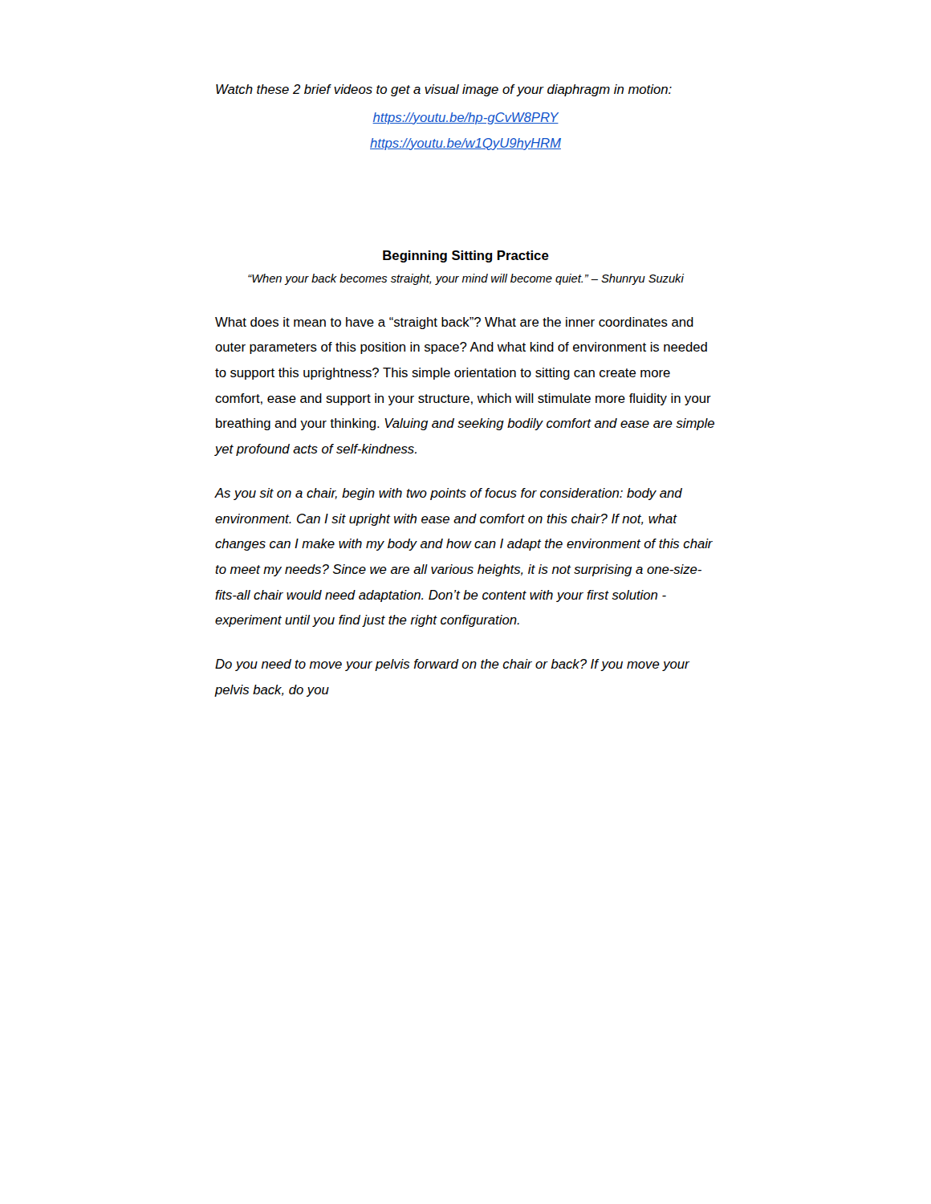Watch these 2 brief videos to get a visual image of your diaphragm in motion:
https://youtu.be/hp-gCvW8PRY
https://youtu.be/w1QyU9hyHRM
Beginning Sitting Practice
“When your back becomes straight, your mind will become quiet.” – Shunryu Suzuki
What does it mean to have a “straight back”? What are the inner coordinates and outer parameters of this position in space? And what kind of environment is needed to support this uprightness? This simple orientation to sitting can create more comfort, ease and support in your structure, which will stimulate more fluidity in your breathing and your thinking. Valuing and seeking bodily comfort and ease are simple yet profound acts of self-kindness.
As you sit on a chair, begin with two points of focus for consideration: body and environment. Can I sit upright with ease and comfort on this chair? If not, what changes can I make with my body and how can I adapt the environment of this chair to meet my needs? Since we are all various heights, it is not surprising a one-size-fits-all chair would need adaptation. Don’t be content with your first solution - experiment until you find just the right configuration.
Do you need to move your pelvis forward on the chair or back? If you move your pelvis back, do you